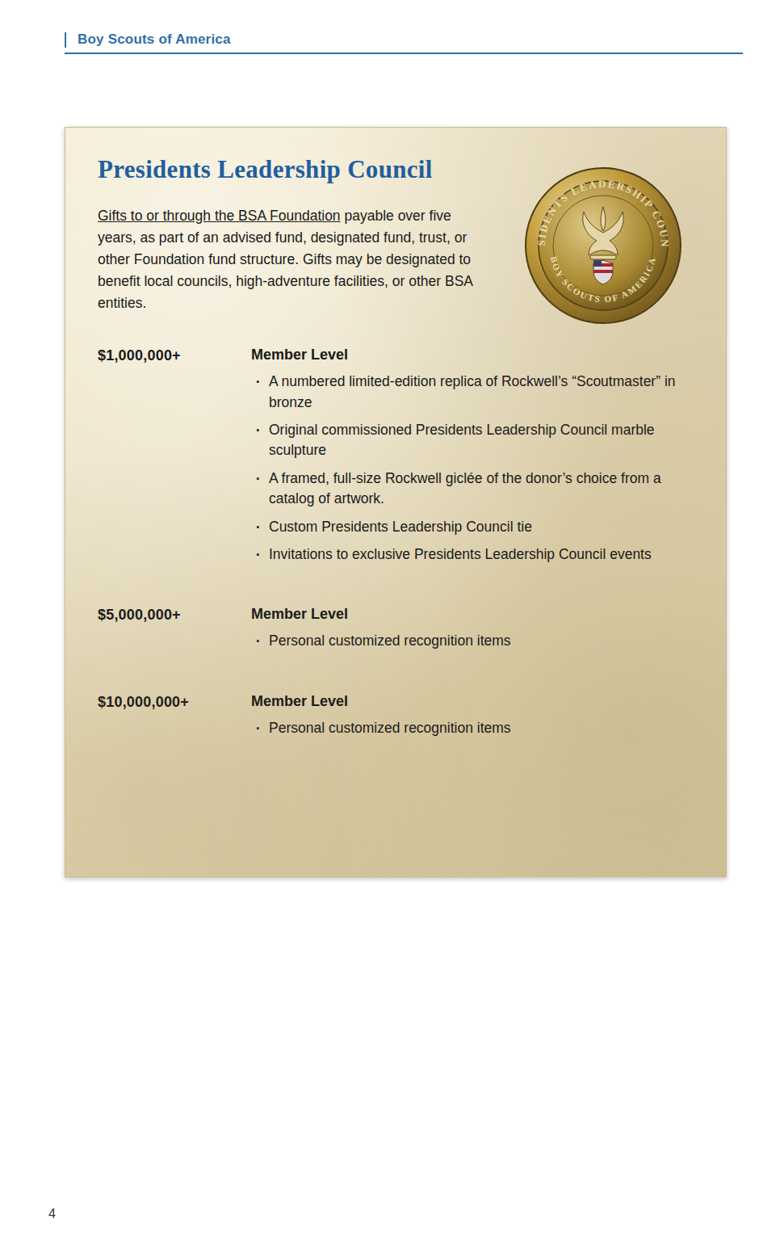Boy Scouts of America
PRESIDENTS LEADERSHIP COUNCIL BOY SCOUTS OF AMERICA
Presidents Leadership Council
Gifts to or through the BSA Foundation payable over five years, as part of an advised fund, designated fund, trust, or other Foundation fund structure. Gifts may be designated to benefit local councils, high-adventure facilities, or other BSA entities.
$1,000,000+
Member Level
A numbered limited-edition replica of Rockwell’s “Scoutmaster” in bronze
Original commissioned Presidents Leadership Council marble sculpture
A framed, full-size Rockwell giclée of the donor’s choice from a catalog of artwork.
Custom Presidents Leadership Council tie
Invitations to exclusive Presidents Leadership Council events
$5,000,000+
Member Level
Personal customized recognition items
$10,000,000+
Member Level
Personal customized recognition items
4